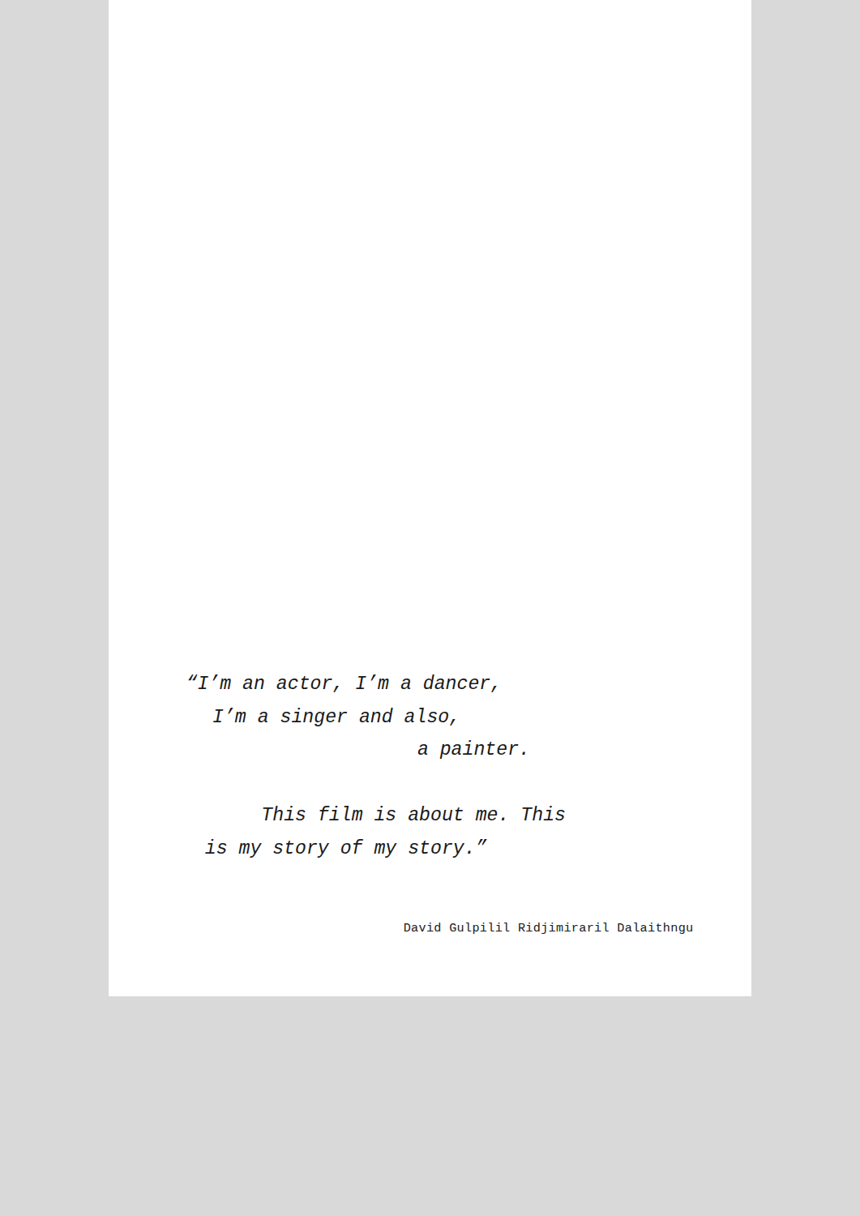“I’m an actor, I’m a dancer,
I’m a singer and also,
a painter.
This film is about me. This
is my story of my story.”
David Gulpilil Ridjimiraril Dalaithngu